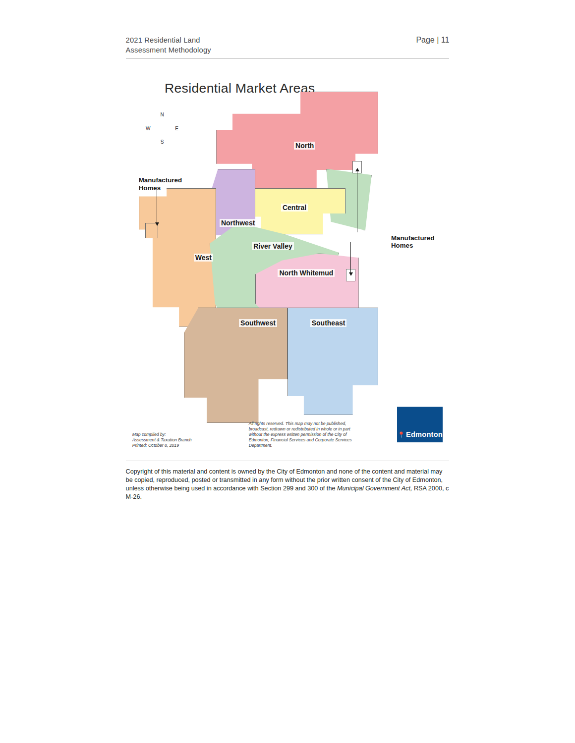2021 Residential Land
Assessment Methodology
Page | 11
Residential Market Areas
N W E S
North
Central
Northwest
West
River Valley
North Whitemud
Southwest
Southeast
Manufactured
Homes
Manufactured
Homes
Map compiled by:
Assessment & Taxation Branch
Printed: October 8, 2019
All rights reserved. This map may not be published, broadcast, redrawn or redistributed in whole or in part without the express written permission of the City of Edmonton, Financial Services and Corporate Services Department.
Edmonton
Copyright of this material and content is owned by the City of Edmonton and none of the content and material may be copied, reproduced, posted or transmitted in any form without the prior written consent of the City of Edmonton, unless otherwise being used in accordance with Section 299 and 300 of the Municipal Government Act, RSA 2000, c M-26.